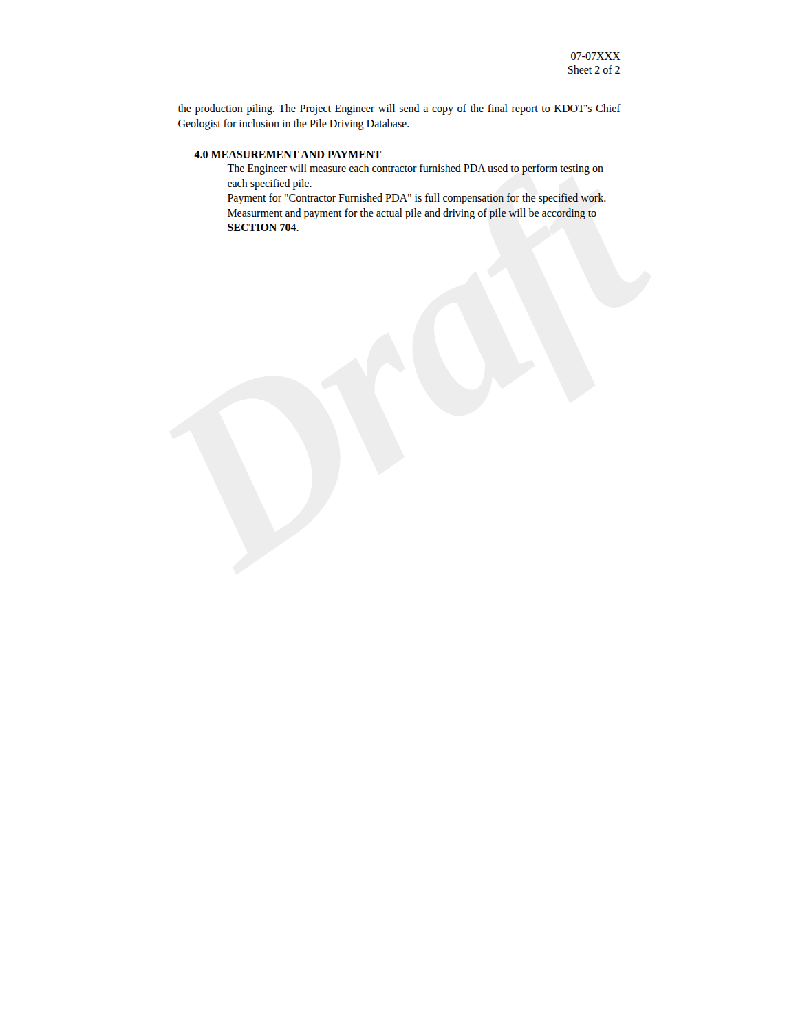Draft
07-07XXX
Sheet 2 of 2
the production piling. The Project Engineer will send a copy of the final report to KDOT’s Chief Geologist for inclusion in the Pile Driving Database.
4.0 MEASUREMENT AND PAYMENT
The Engineer will measure each contractor furnished PDA used to perform testing on each specified pile.
Payment for "Contractor Furnished PDA" is full compensation for the specified work.
Measurment and payment for the actual pile and driving of pile will be according to SECTION 704.